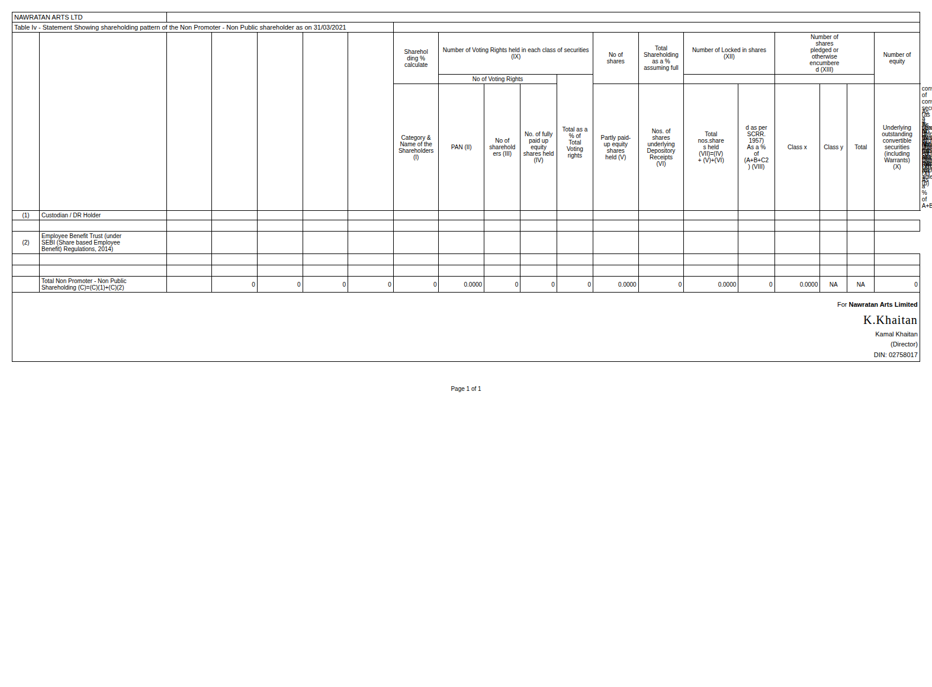| NAWRATAN ARTS LTD | |
| Table Iv - Statement Showing shareholding pattern of the Non Promoter - Non Public shareholder as on 31/03/2021 | |
| | | | | | | | Sharehol ding % calculate | Number of Voting Rights held in each class of securities (IX) | No of shares | Total Shareholding as a % assuming full | Number of Locked in shares (XII) | Number of shares pledged or otherwise encumbere d (XIII) | Number of equity |
| No of Voting Rights | Total as a % of Total Voting rights | | |
| Category & Name of the Shareholders (I) | PAN (II) | No of sharehold ers (III) | No. of fully paid up equity shares held (IV) | Partly paid- up equity shares held (V) | Nos. of shares underlying Depository Receipts (VI) | Total nos.share s held (VII)=(IV) + (V)+(VI) | d as per SCRR. 1957) As a % of (A+B+C2 ) (VIII) | Class x | Class y | Total | Underlying outstanding convertible securities (including Warrants) (X) | conversion of convertible securities (as a percentage of diluted share capital) (XI)=(VII)+(X) As a % of A+B+C2) | No. (a) | As a % of total shares held (b) | No. (Not appli cabl e) (a) | As a % of total share s held (Not applic able) (b) | shares held in dematerializ ed form (XIV) | |
| (1) | Custodian / DR Holder | | | | | | | | | | | | | | | | | |
| (2) | Employee Benefit Trust (under SEBI (Share based Employee Benefit) Regulations, 2014) | | | | | | | | | | | | | | | | | |
| | Total Non Promoter - Non Public Shareholding (C)=(C)(1)+(C)(2) | | 0 | 0 | 0 | 0 | 0 | 0.0000 | 0 | 0 | 0 | 0.0000 | 0 | 0.0000 | 0 | 0.0000 | NA | NA | 0 |
| For Nawratan Arts Limited K.Khaitan Kamal Khaitan (Director) DIN: 02758017 |
Page 1 of 1